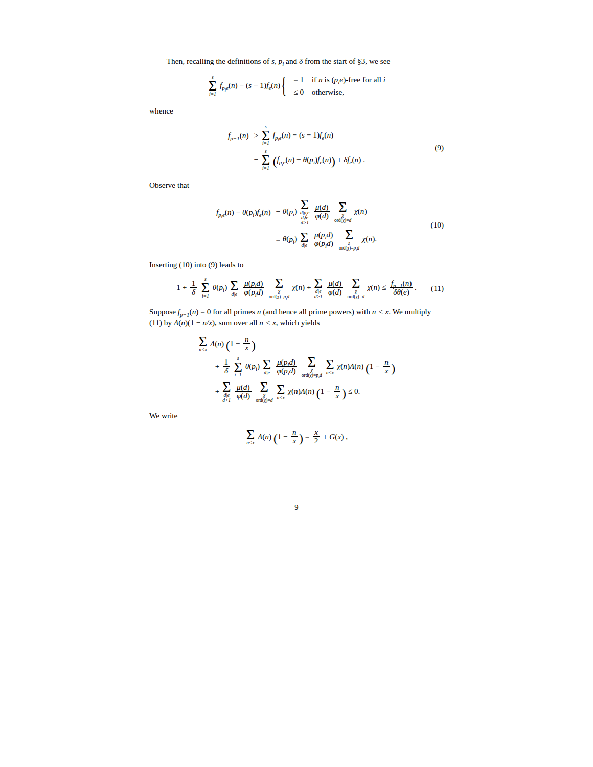Then, recalling the definitions of s, pi and δ from the start of §3, we see
s Σ i=1 fpie(n) − (s − 1)fe(n) {
| = 1 | if n is ( p i e )-free for all i |
| ≤ 0 | otherwise, |
whence
(9)
fp−1(n)
≥
s Σ i=1 fpie(n) − (s − 1)fe(n)
=
s Σ i=1 (fpie(n) − θ(pi)fe(n)) + δfe(n) .
Observe that
(10)
fpie(n) − θ(pi)fe(n)
=
θ(pi) Σ d|pie d∤e d>1 μ(d) φ(d) Σ χ ord(χ)=d χ(n)
=
θ(pi) Σ d|e μ(pid) φ(pid) Σ χ ord(χ)=pid χ(n).
Inserting (10) into (9) leads to
(11) 1 + 1 δ s Σ i=1 θ(pi) Σ d|e μ(pid) φ(pid) Σ χ ord(χ)=pid χ(n) + Σ d|e d>1 μ(d) φ(d) Σ χ ord(χ)=d χ(n) ≤ fp−1(n) δθ(e).
Suppose fp−1(n) = 0 for all primes n (and hence all prime powers) with n < x. We multiply (11) by Λ(n)(1 − n/x), sum over all n < x, which yields
Σ n<x Λ(n) (1 − nx)
+ 1 δ s Σ i=1 θ(pi) Σ d|e μ(pid) φ(pid) Σ χ ord(χ)=pid Σ n<x χ(n)Λ(n) (1 − nx)
+ Σ d|e d>1 μ(d) φ(d) Σ χ ord(χ)=d Σ n<x χ(n)Λ(n) (1 − nx) ≤ 0.
We write
Σ n<x Λ(n) (1 − nx) = x 2 + G(x) ,
9